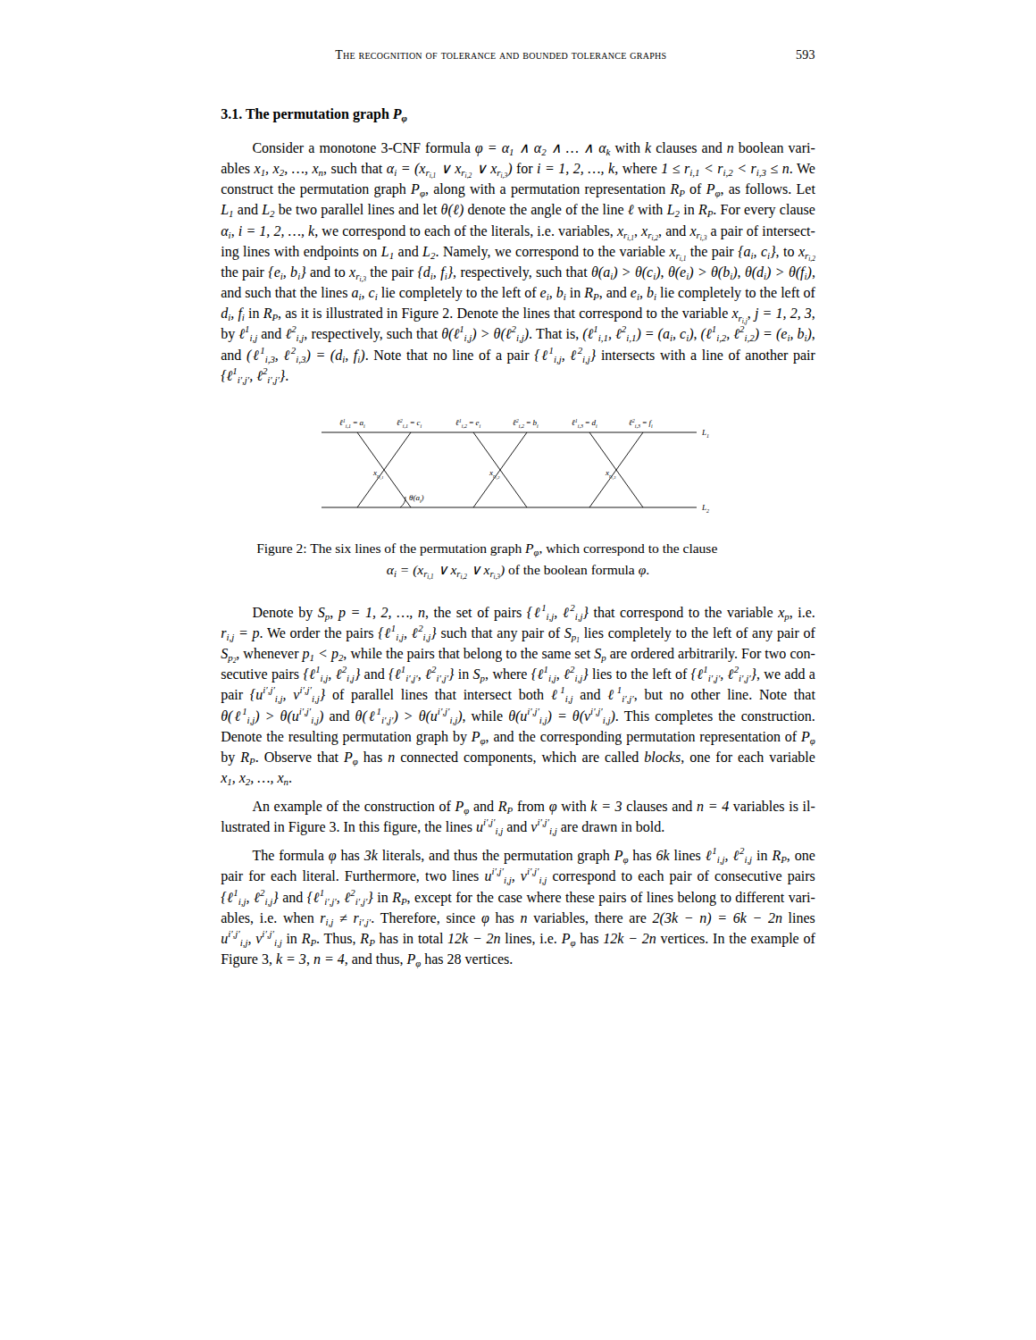The recognition of tolerance and bounded tolerance graphs 593
3.1. The permutation graph Pφ
Consider a monotone 3-CNF formula φ = α1 ∧ α2 ∧ … ∧ αk with k clauses and n boolean variables x1, x2, …, xn, such that αi = (xri,1 ∨ xri,2 ∨ xri,3) for i = 1, 2, …, k, where 1 ≤ ri,1 < ri,2 < ri,3 ≤ n. We construct the permutation graph Pφ, along with a permutation representation RP of Pφ, as follows. Let L1 and L2 be two parallel lines and let θ(ℓ) denote the angle of the line ℓ with L2 in RP. For every clause αi, i = 1, 2, …, k, we correspond to each of the literals, i.e. variables, xri,1, xri,2, and xri,3 a pair of intersecting lines with endpoints on L1 and L2. Namely, we correspond to the variable xri,1 the pair {ai, ci}, to xri,2 the pair {ei, bi} and to xri,3 the pair {di, fi}, respectively, such that θ(ai) > θ(ci), θ(ei) > θ(bi), θ(di) > θ(fi), and such that the lines ai, ci lie completely to the left of ei, bi in RP, and ei, bi lie completely to the left of di, fi in RP, as it is illustrated in Figure 2. Denote the lines that correspond to the variable xri,j, j = 1, 2, 3, by ℓ1i,j and ℓ2i,j, respectively, such that θ(ℓ1i,j) > θ(ℓ2i,j). That is, (ℓ1i,1, ℓ2i,1) = (ai, ci), (ℓ1i,2, ℓ2i,2) = (ei, bi), and (ℓ1i,3, ℓ2i,3) = (di, fi). Note that no line of a pair {ℓ1i,j, ℓ2i,j} intersects with a line of another pair {ℓ1i′,j′, ℓ2i′,j′}.
ℓ1i,1 = ai ℓ2i,1 = ci ℓ1i,2 = ei ℓ2i,2 = bi ℓ1i,3 = di ℓ2i,3 = fi L1 L2 xri,1 xri,2 xri,3 θ(ai)
Figure 2: The six lines of the permutation graph Pφ, which correspond to the clause αi = (xri,1 ∨ xri,2 ∨ xri,3) of the boolean formula φ.
Denote by Sp, p = 1, 2, …, n, the set of pairs {ℓ1i,j, ℓ2i,j} that correspond to the variable xp, i.e. ri,j = p. We order the pairs {ℓ1i,j, ℓ2i,j} such that any pair of Sp1 lies completely to the left of any pair of Sp2, whenever p1 < p2, while the pairs that belong to the same set Sp are ordered arbitrarily. For two consecutive pairs {ℓ1i,j, ℓ2i,j} and {ℓ1i′,j′, ℓ2i′,j′} in Sp, where {ℓ1i,j, ℓ2i,j} lies to the left of {ℓ1i′,j′, ℓ2i′,j′}, we add a pair {ui′,j′i,j, vi′,j′i,j} of parallel lines that intersect both ℓ1i,j and ℓ1i′,j′, but no other line. Note that θ(ℓ1i,j) > θ(ui′,j′i,j) and θ(ℓ1i′,j′) > θ(ui′,j′i,j), while θ(ui′,j′i,j) = θ(vi′,j′i,j). This completes the construction. Denote the resulting permutation graph by Pφ, and the corresponding permutation representation of Pφ by RP. Observe that Pφ has n connected components, which are called blocks, one for each variable x1, x2, …, xn.
An example of the construction of Pφ and RP from φ with k = 3 clauses and n = 4 variables is illustrated in Figure 3. In this figure, the lines ui′,j′i,j and vi′,j′i,j are drawn in bold.
The formula φ has 3k literals, and thus the permutation graph Pφ has 6k lines ℓ1i,j, ℓ2i,j in RP, one pair for each literal. Furthermore, two lines ui′,j′i,j, vi′,j′i,j correspond to each pair of consecutive pairs {ℓ1i,j, ℓ2i,j} and {ℓ1i′,j′, ℓ2i′,j′} in RP, except for the case where these pairs of lines belong to different variables, i.e. when ri,j ≠ ri′,j′. Therefore, since φ has n variables, there are 2(3k − n) = 6k − 2n lines ui′,j′i,j, vi′,j′i,j in RP. Thus, RP has in total 12k − 2n lines, i.e. Pφ has 12k − 2n vertices. In the example of Figure 3, k = 3, n = 4, and thus, Pφ has 28 vertices.